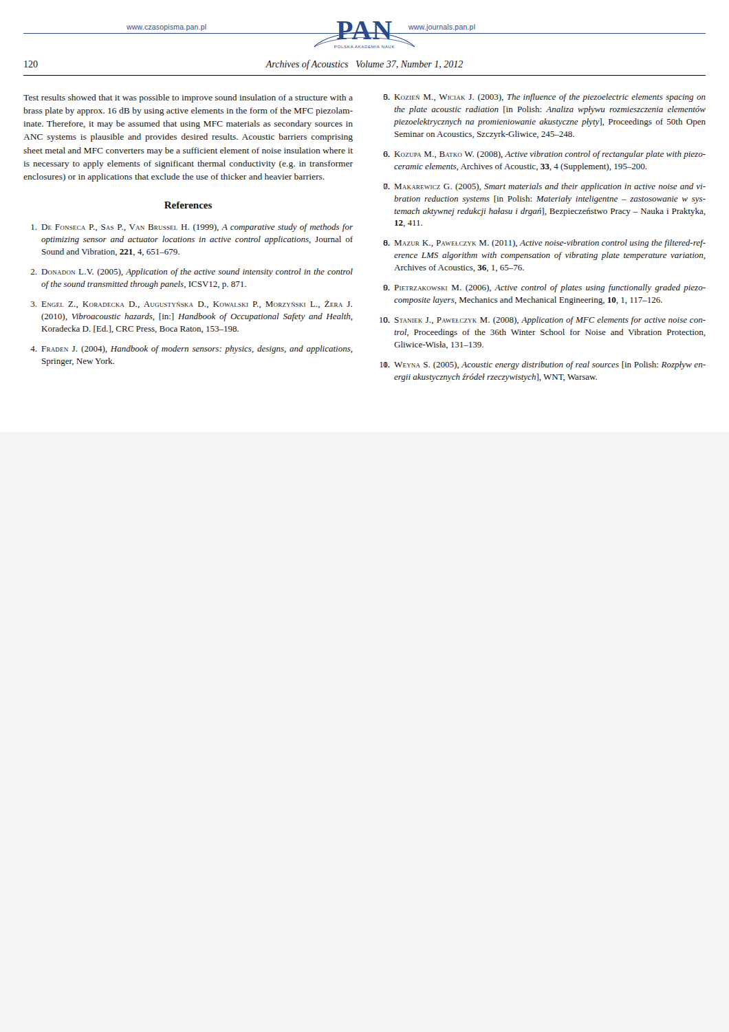www.czasopisma.pan.pl www.journals.pan.pl
PAN
POLSKA AKADEMIA NAUK
120 Archives of Acoustics Volume 37, Number 1, 2012
Test results showed that it was possible to improve sound insulation of a structure with a brass plate by approx. 16 dB by using active elements in the form of the MFC piezolaminate. Therefore, it may be assumed that using MFC materials as secondary sources in ANC systems is plausible and provides desired results. Acoustic barriers comprising sheet metal and MFC converters may be a sufficient element of noise insulation where it is necessary to apply elements of significant thermal conductivity (e.g. in transformer enclosures) or in applications that exclude the use of thicker and heavier barriers.
References
De Fonseca P., Sas P., Van Brussel H. (1999), A comparative study of methods for optimizing sensor and actuator locations in active control applications, Journal of Sound and Vibration, 221, 4, 651–679.
Donadon L.V. (2005), Application of the active sound intensity control in the control of the sound transmitted through panels, ICSV12, p. 871.
Engel Z., Koradecka D., Augustyńska D., Kowalski P., Morzyński L., Żera J. (2010), Vibroacoustic hazards, [in:] Handbook of Occupational Safety and Health, Koradecka D. [Ed.], CRC Press, Boca Raton, 153–198.
Fraden J. (2004), Handbook of modern sensors: physics, designs, and applications, Springer, New York.
5. Kozień M., Wiciak J. (2003), The influence of the piezoelectric elements spacing on the plate acoustic radiation [in Polish: Analiza wpływu rozmieszczenia elementów piezoelektrycznych na promieniowanie akustyczne płyty], Proceedings of 50th Open Seminar on Acoustics, Szczyrk-Gliwice, 245–248.
6. Kozupa M., Batko W. (2008), Active vibration control of rectangular plate with piezoceramic elements, Archives of Acoustic, 33, 4 (Supplement), 195–200.
7. Makarewicz G. (2005), Smart materials and their application in active noise and vibration reduction systems [in Polish: Materiały inteligentne – zastosowanie w systemach aktywnej redukcji hałasu i drgań], Bezpieczeństwo Pracy – Nauka i Praktyka, 12, 411.
8. Mazur K., Pawełczyk M. (2011), Active noise-vibration control using the filtered-reference LMS algorithm with compensation of vibrating plate temperature variation, Archives of Acoustics, 36, 1, 65–76.
9. Pietrzakowski M. (2006), Active control of plates using functionally graded piezocomposite layers, Mechanics and Mechanical Engineering, 10, 1, 117–126.
10. Staniek J., Pawełczyk M. (2008), Application of MFC elements for active noise control, Proceedings of the 36th Winter School for Noise and Vibration Protection, Gliwice-Wisła, 131–139.
11. Weyna S. (2005), Acoustic energy distribution of real sources [in Polish: Rozpływ energii akustycznych źródeł rzeczywistych], WNT, Warsaw.